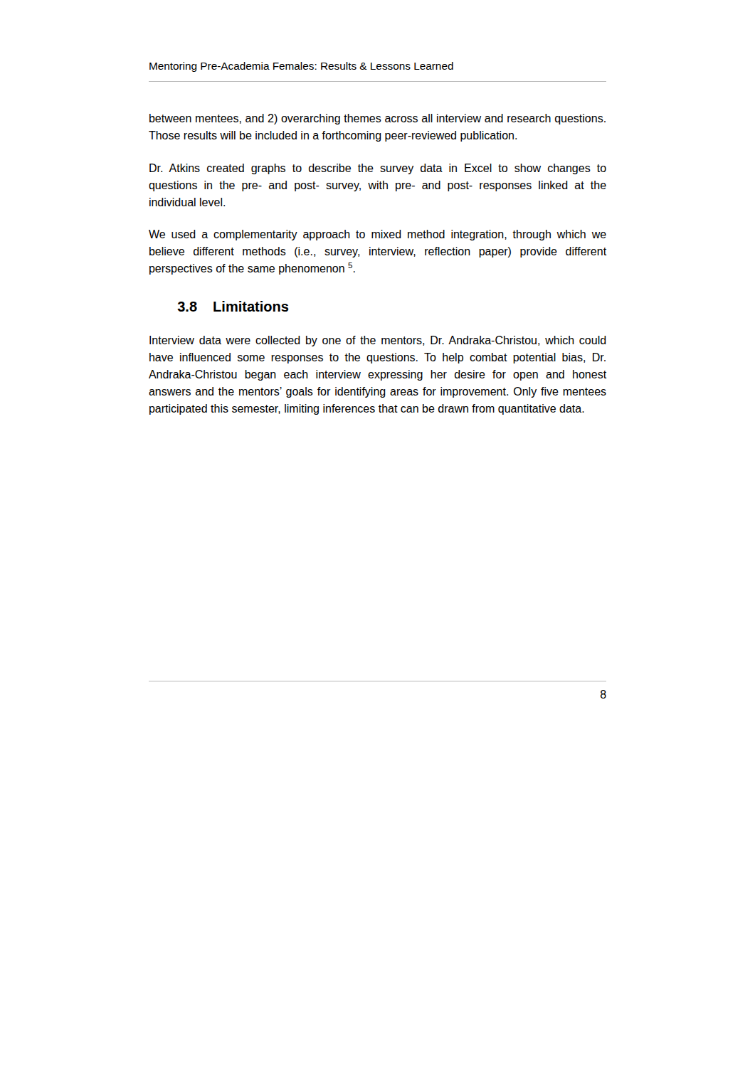Mentoring Pre-Academia Females: Results & Lessons Learned
between mentees, and 2) overarching themes across all interview and research questions. Those results will be included in a forthcoming peer-reviewed publication.
Dr. Atkins created graphs to describe the survey data in Excel to show changes to questions in the pre- and post- survey, with pre- and post- responses linked at the individual level.
We used a complementarity approach to mixed method integration, through which we believe different methods (i.e., survey, interview, reflection paper) provide different perspectives of the same phenomenon 5.
3.8 Limitations
Interview data were collected by one of the mentors, Dr. Andraka-Christou, which could have influenced some responses to the questions. To help combat potential bias, Dr. Andraka-Christou began each interview expressing her desire for open and honest answers and the mentors’ goals for identifying areas for improvement. Only five mentees participated this semester, limiting inferences that can be drawn from quantitative data.
8